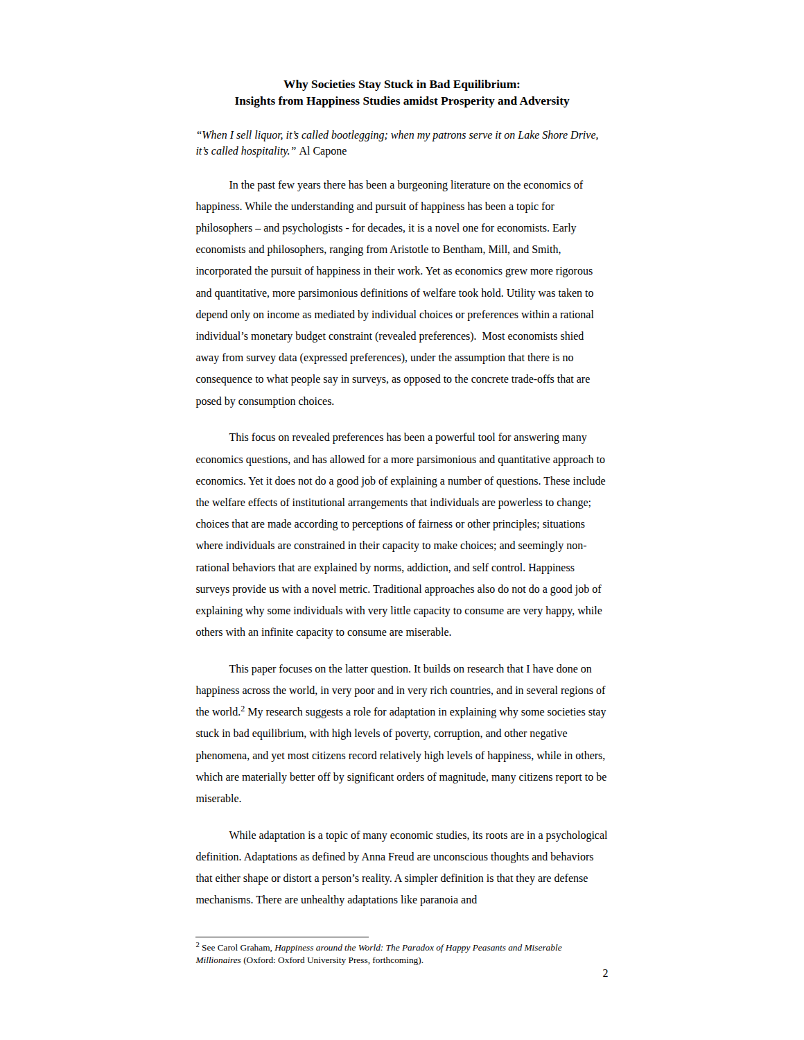Why Societies Stay Stuck in Bad Equilibrium:Insights from Happiness Studies amidst Prosperity and Adversity
“When I sell liquor, it’s called bootlegging; when my patrons serve it on Lake Shore Drive, it’s called hospitality.” Al Capone
In the past few years there has been a burgeoning literature on the economics of happiness. While the understanding and pursuit of happiness has been a topic for philosophers – and psychologists - for decades, it is a novel one for economists. Early economists and philosophers, ranging from Aristotle to Bentham, Mill, and Smith, incorporated the pursuit of happiness in their work. Yet as economics grew more rigorous and quantitative, more parsimonious definitions of welfare took hold. Utility was taken to depend only on income as mediated by individual choices or preferences within a rational individual’s monetary budget constraint (revealed preferences). Most economists shied away from survey data (expressed preferences), under the assumption that there is no consequence to what people say in surveys, as opposed to the concrete trade-offs that are posed by consumption choices.
This focus on revealed preferences has been a powerful tool for answering many economics questions, and has allowed for a more parsimonious and quantitative approach to economics. Yet it does not do a good job of explaining a number of questions. These include the welfare effects of institutional arrangements that individuals are powerless to change; choices that are made according to perceptions of fairness or other principles; situations where individuals are constrained in their capacity to make choices; and seemingly non-rational behaviors that are explained by norms, addiction, and self control. Happiness surveys provide us with a novel metric. Traditional approaches also do not do a good job of explaining why some individuals with very little capacity to consume are very happy, while others with an infinite capacity to consume are miserable.
This paper focuses on the latter question. It builds on research that I have done on happiness across the world, in very poor and in very rich countries, and in several regions of the world.2 My research suggests a role for adaptation in explaining why some societies stay stuck in bad equilibrium, with high levels of poverty, corruption, and other negative phenomena, and yet most citizens record relatively high levels of happiness, while in others, which are materially better off by significant orders of magnitude, many citizens report to be miserable.
While adaptation is a topic of many economic studies, its roots are in a psychological definition. Adaptations as defined by Anna Freud are unconscious thoughts and behaviors that either shape or distort a person’s reality. A simpler definition is that they are defense mechanisms. There are unhealthy adaptations like paranoia and
2 See Carol Graham, Happiness around the World: The Paradox of Happy Peasants and Miserable Millionaires (Oxford: Oxford University Press, forthcoming).
2